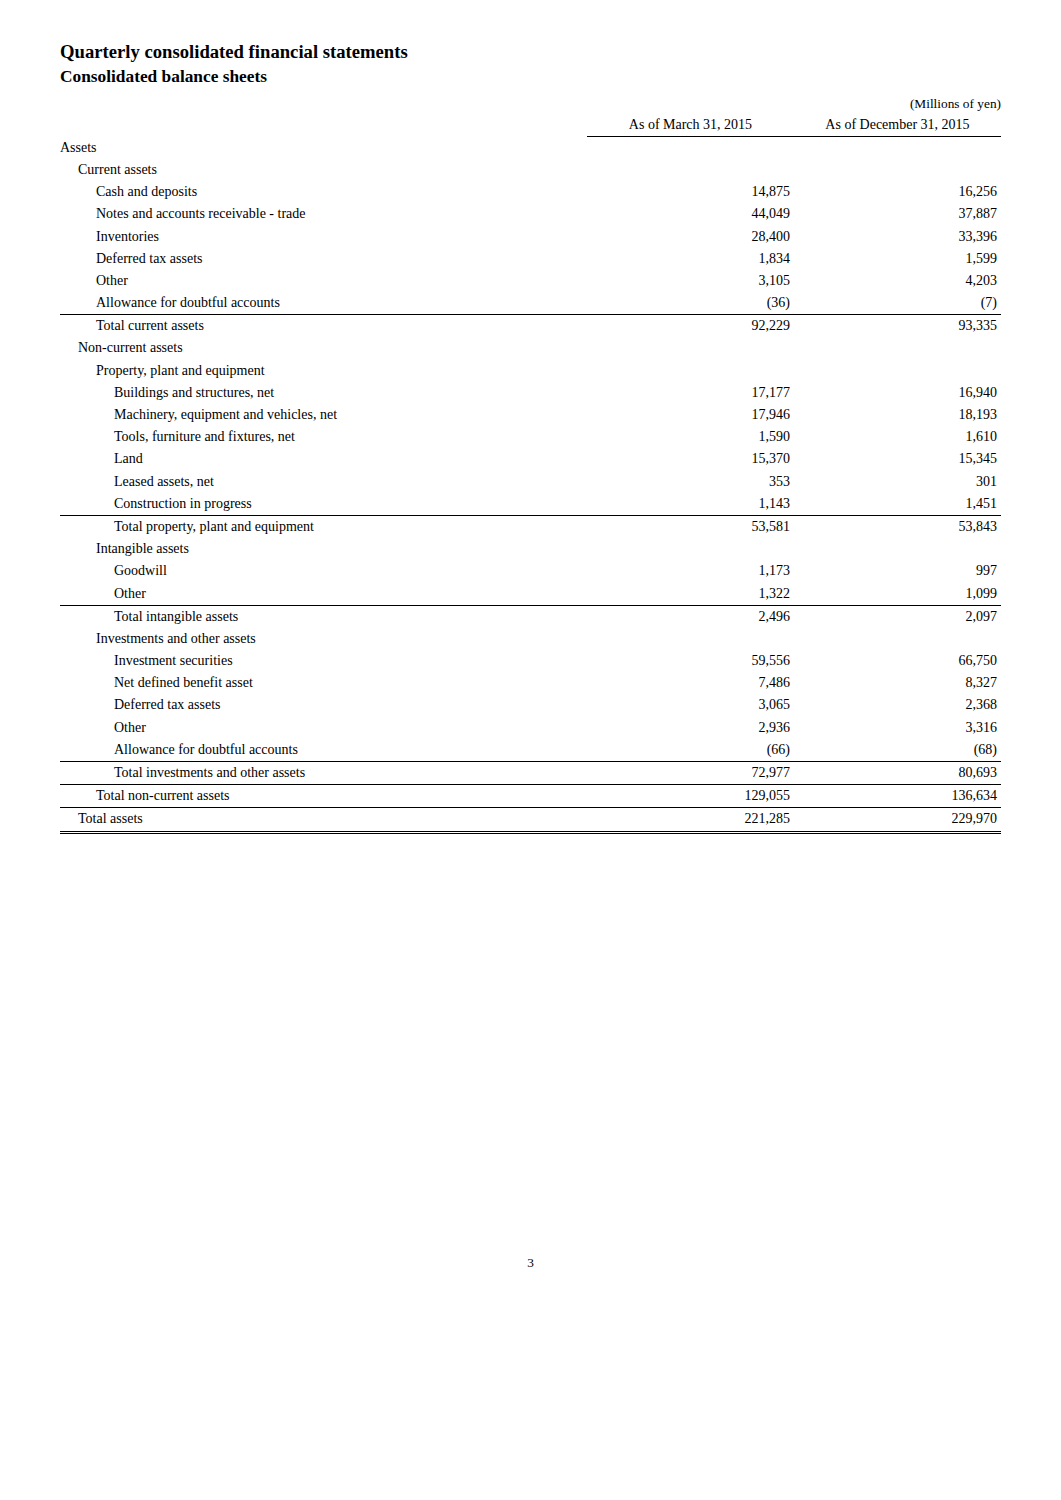Quarterly consolidated financial statements
Consolidated balance sheets
(Millions of yen)
| | As of March 31, 2015 | As of December 31, 2015 |
| --- | --- | --- |
| Assets | | |
| Current assets | | |
| Cash and deposits | 14,875 | 16,256 |
| Notes and accounts receivable - trade | 44,049 | 37,887 |
| Inventories | 28,400 | 33,396 |
| Deferred tax assets | 1,834 | 1,599 |
| Other | 3,105 | 4,203 |
| Allowance for doubtful accounts | (36) | (7) |
| Total current assets | 92,229 | 93,335 |
| Non-current assets | | |
| Property, plant and equipment | | |
| Buildings and structures, net | 17,177 | 16,940 |
| Machinery, equipment and vehicles, net | 17,946 | 18,193 |
| Tools, furniture and fixtures, net | 1,590 | 1,610 |
| Land | 15,370 | 15,345 |
| Leased assets, net | 353 | 301 |
| Construction in progress | 1,143 | 1,451 |
| Total property, plant and equipment | 53,581 | 53,843 |
| Intangible assets | | |
| Goodwill | 1,173 | 997 |
| Other | 1,322 | 1,099 |
| Total intangible assets | 2,496 | 2,097 |
| Investments and other assets | | |
| Investment securities | 59,556 | 66,750 |
| Net defined benefit asset | 7,486 | 8,327 |
| Deferred tax assets | 3,065 | 2,368 |
| Other | 2,936 | 3,316 |
| Allowance for doubtful accounts | (66) | (68) |
| Total investments and other assets | 72,977 | 80,693 |
| Total non-current assets | 129,055 | 136,634 |
| Total assets | 221,285 | 229,970 |
3